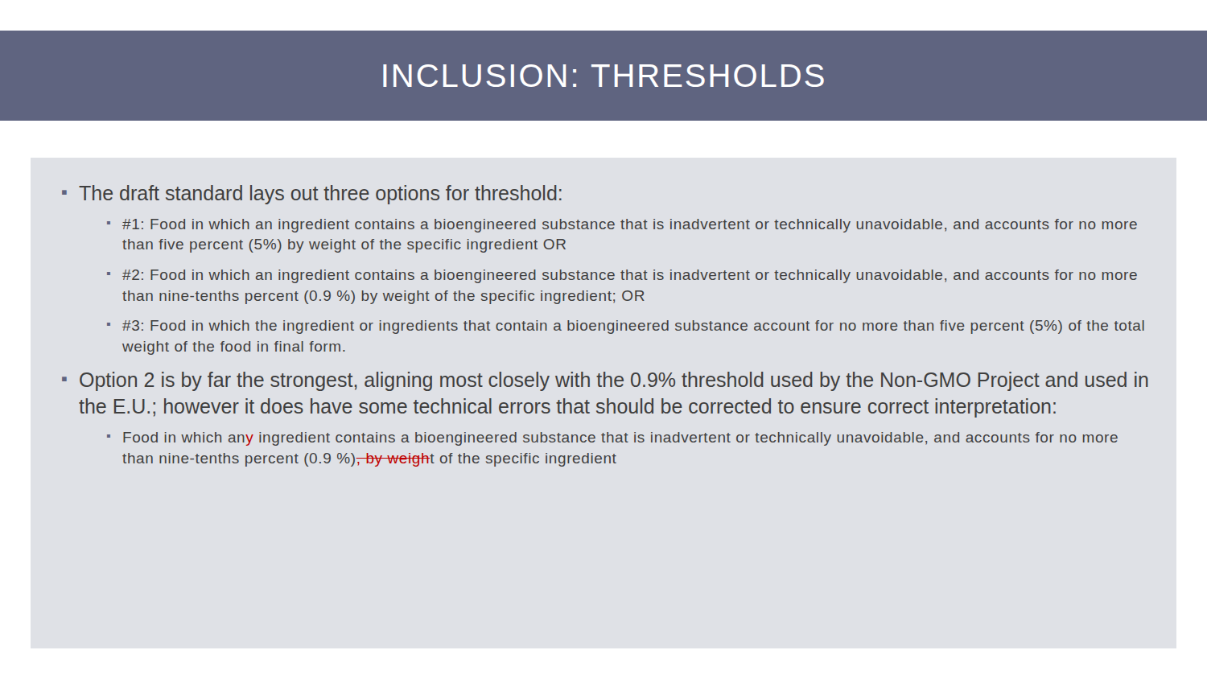Inclusion: Thresholds
The draft standard lays out three options for threshold:
#1: Food in which an ingredient contains a bioengineered substance that is inadvertent or technically unavoidable, and accounts for no more than five percent (5%) by weight of the specific ingredient OR
#2: Food in which an ingredient contains a bioengineered substance that is inadvertent or technically unavoidable, and accounts for no more than nine-tenths percent (0.9 %) by weight of the specific ingredient; OR
#3: Food in which the ingredient or ingredients that contain a bioengineered substance account for no more than five percent (5%) of the total weight of the food in final form.
Option 2 is by far the strongest, aligning most closely with the 0.9% threshold used by the Non-GMO Project and used in the E.U.; however it does have some technical errors that should be corrected to ensure correct interpretation:
Food in which any ingredient contains a bioengineered substance that is inadvertent or technically unavoidable, and accounts for no more than nine-tenths percent (0.9 %), by weight of the specific ingredient